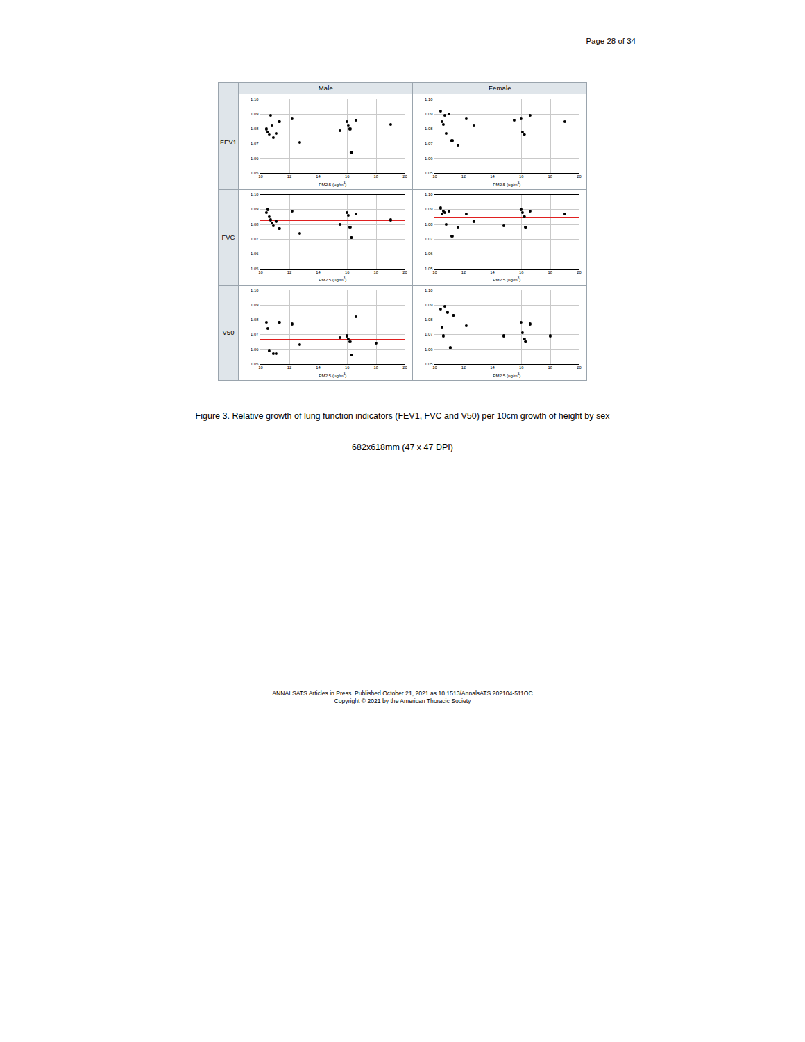Page 28 of 34
| | Male | Female |
| FEV1 | Relative Growth Rate 1.10 1.09 1.08 1.07 1.06 1.05 10 12 14 16 18 20 PM2.5 (ug/m 3 ) | Relative Growth Rate 1.10 1.09 1.08 1.07 1.06 1.05 10 12 14 16 18 20 PM2.5 (ug/m 3 ) |
| FVC | Relative Growth Rate 1.10 1.09 1.08 1.07 1.06 1.05 10 12 14 16 18 20 PM2.5 (ug/m 3 ) | Relative Growth Rate 1.10 1.09 1.08 1.07 1.06 1.05 10 12 14 16 18 20 PM2.5 (ug/m 3 ) |
| V50 | Relative Growth Rate 1.10 1.09 1.08 1.07 1.06 1.05 10 12 14 16 18 20 PM2.5 (ug/m 3 ) | Relative Growth Rate 1.10 1.09 1.08 1.07 1.06 1.05 10 12 14 16 18 20 PM2.5 (ug/m 3 ) |
Figure 3. Relative growth of lung function indicators (FEV1, FVC and V50) per 10cm growth of height by sex 682x618mm (47 x 47 DPI)
ANNALSATS Articles in Press. Published October 21, 2021 as 10.1513/AnnalsATS.202104-511OC
Copyright © 2021 by the American Thoracic Society